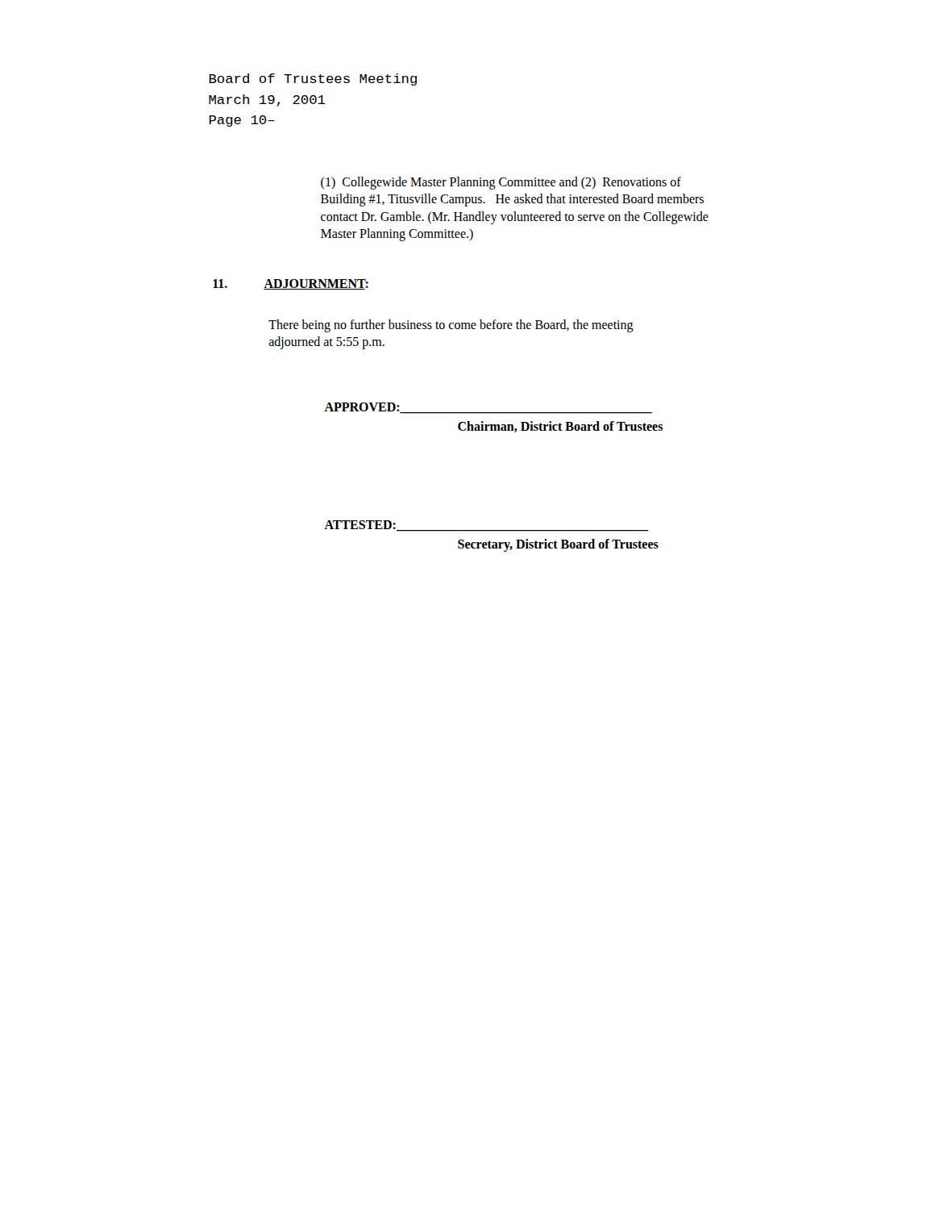Board of Trustees Meeting
March 19, 2001
Page 10–
(1) Collegewide Master Planning Committee and (2) Renovations of Building #1, Titusville Campus. He asked that interested Board members contact Dr. Gamble. (Mr. Handley volunteered to serve on the Collegewide Master Planning Committee.)
11.
ADJOURNMENT:
There being no further business to come before the Board, the meeting adjourned at 5:55 p.m.
APPROVED:_______________________________________
Chairman, District Board of Trustees
ATTESTED:_______________________________________
Secretary, District Board of Trustees